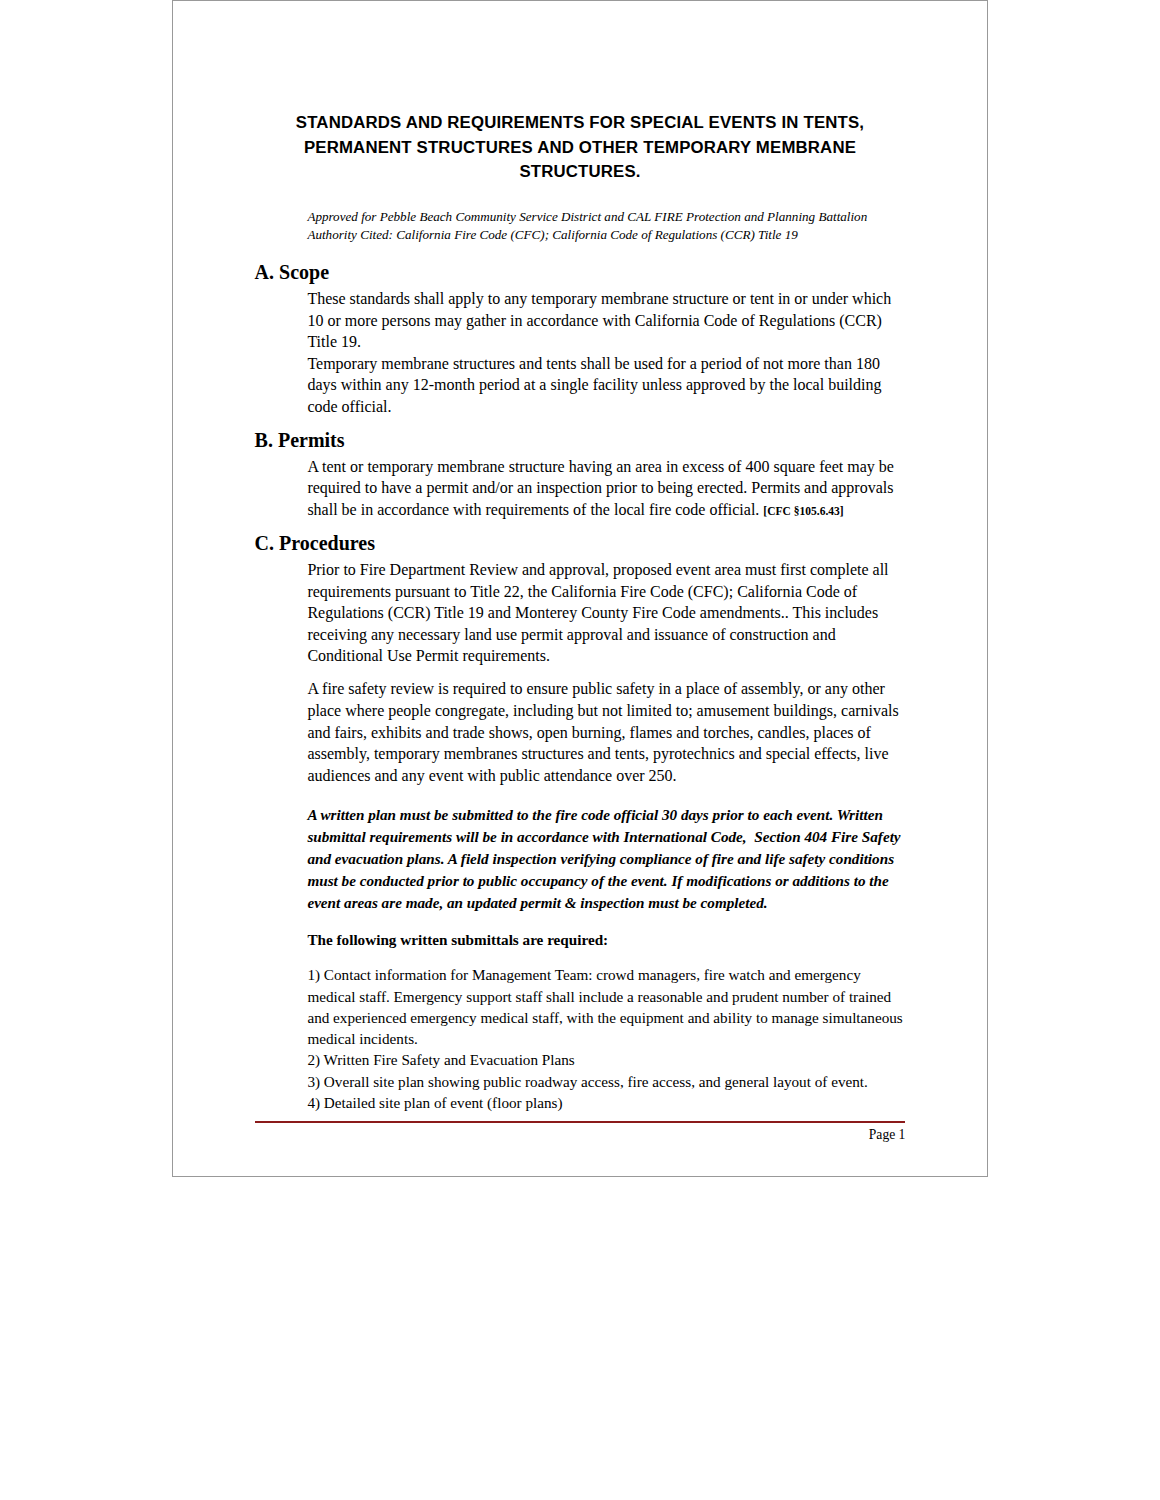STANDARDS AND REQUIREMENTS FOR SPECIAL EVENTS IN TENTS, PERMANENT STRUCTURES AND OTHER TEMPORARY MEMBRANE STRUCTURES.
Approved for Pebble Beach Community Service District and CAL FIRE Protection and Planning Battalion
Authority Cited: California Fire Code (CFC); California Code of Regulations (CCR) Title 19
A. Scope
These standards shall apply to any temporary membrane structure or tent in or under which 10 or more persons may gather in accordance with California Code of Regulations (CCR) Title 19.
Temporary membrane structures and tents shall be used for a period of not more than 180 days within any 12-month period at a single facility unless approved by the local building code official.
B. Permits
A tent or temporary membrane structure having an area in excess of 400 square feet may be required to have a permit and/or an inspection prior to being erected. Permits and approvals shall be in accordance with requirements of the local fire code official. [CFC §105.6.43]
C. Procedures
Prior to Fire Department Review and approval, proposed event area must first complete all requirements pursuant to Title 22, the California Fire Code (CFC); California Code of Regulations (CCR) Title 19 and Monterey County Fire Code amendments.. This includes receiving any necessary land use permit approval and issuance of construction and Conditional Use Permit requirements.
A fire safety review is required to ensure public safety in a place of assembly, or any other place where people congregate, including but not limited to; amusement buildings, carnivals and fairs, exhibits and trade shows, open burning, flames and torches, candles, places of assembly, temporary membranes structures and tents, pyrotechnics and special effects, live audiences and any event with public attendance over 250.
A written plan must be submitted to the fire code official 30 days prior to each event. Written submittal requirements will be in accordance with International Code, Section 404 Fire Safety and evacuation plans. A field inspection verifying compliance of fire and life safety conditions must be conducted prior to public occupancy of the event. If modifications or additions to the event areas are made, an updated permit & inspection must be completed.
The following written submittals are required:
1) Contact information for Management Team: crowd managers, fire watch and emergency medical staff. Emergency support staff shall include a reasonable and prudent number of trained and experienced emergency medical staff, with the equipment and ability to manage simultaneous medical incidents.
2) Written Fire Safety and Evacuation Plans
3) Overall site plan showing public roadway access, fire access, and general layout of event.
4) Detailed site plan of event (floor plans)
Page 1